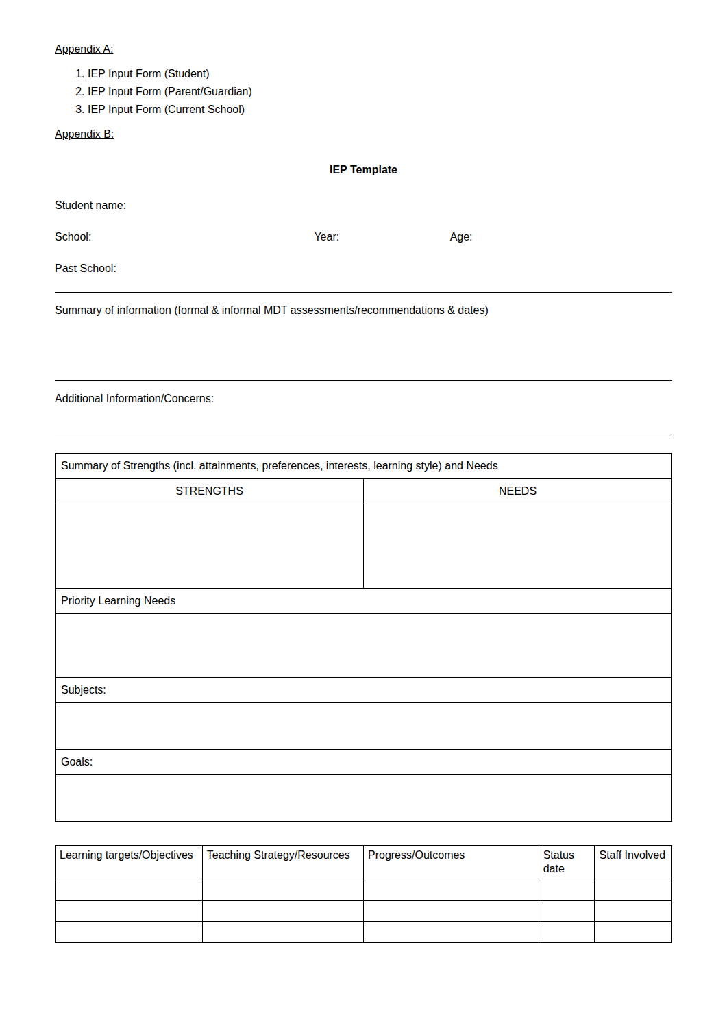Appendix A:
IEP Input Form (Student)
IEP Input Form (Parent/Guardian)
IEP Input Form (Current School)
Appendix B:
IEP Template
Student name:
School:
Year:
Age:
Past School:
Summary of information (formal & informal MDT assessments/recommendations & dates)
Additional Information/Concerns:
| Summary of Strengths (incl. attainments, preferences, interests, learning style) and Needs |
| STRENGTHS | NEEDS |
| Priority Learning Needs |
| Subjects: |
| Goals: |
| Learning targets/Objectives | Teaching Strategy/Resources | Progress/Outcomes | Status date | Staff Involved |
| --- | --- | --- | --- | --- |